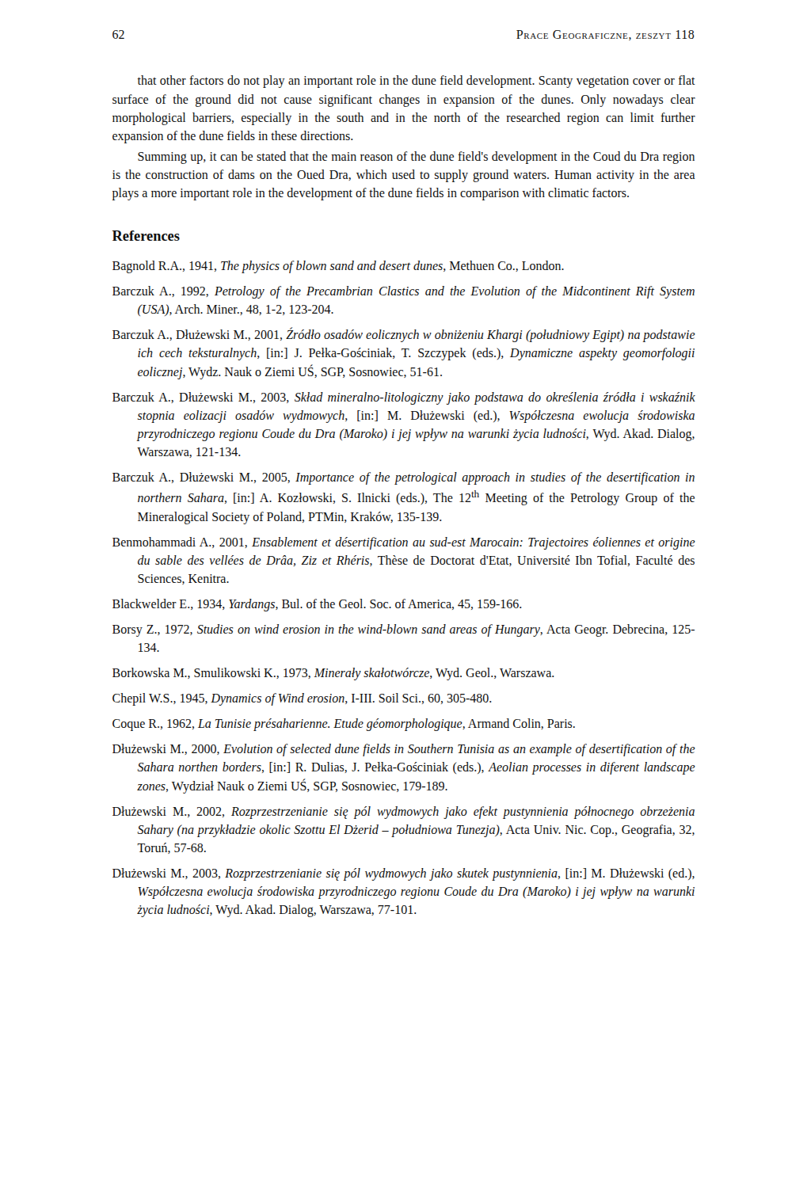62 Prace Geograficzne, zeszyt 118
that other factors do not play an important role in the dune field development. Scanty vegetation cover or flat surface of the ground did not cause significant changes in expansion of the dunes. Only nowadays clear morphological barriers, especially in the south and in the north of the researched region can limit further expansion of the dune fields in these directions.
Summing up, it can be stated that the main reason of the dune field's development in the Coud du Dra region is the construction of dams on the Oued Dra, which used to supply ground waters. Human activity in the area plays a more important role in the development of the dune fields in comparison with climatic factors.
References
Bagnold R.A., 1941, The physics of blown sand and desert dunes, Methuen Co., London.
Barczuk A., 1992, Petrology of the Precambrian Clastics and the Evolution of the Midcontinent Rift System (USA), Arch. Miner., 48, 1-2, 123-204.
Barczuk A., Dłużewski M., 2001, Źródło osadów eolicznych w obniżeniu Khargi (południowy Egipt) na podstawie ich cech teksturalnych, [in:] J. Pełka-Gościniak, T. Szczypek (eds.), Dynamiczne aspekty geomorfologii eolicznej, Wydz. Nauk o Ziemi UŚ, SGP, Sosnowiec, 51-61.
Barczuk A., Dłużewski M., 2003, Skład mineralno-litologiczny jako podstawa do określenia źródła i wskaźnik stopnia eolizacji osadów wydmowych, [in:] M. Dłużewski (ed.), Współczesna ewolucja środowiska przyrodniczego regionu Coude du Dra (Maroko) i jej wpływ na warunki życia ludności, Wyd. Akad. Dialog, Warszawa, 121-134.
Barczuk A., Dłużewski M., 2005, Importance of the petrological approach in studies of the desertification in northern Sahara, [in:] A. Kozłowski, S. Ilnicki (eds.), The 12th Meeting of the Petrology Group of the Mineralogical Society of Poland, PTMin, Kraków, 135-139.
Benmohammadi A., 2001, Ensablement et désertification au sud-est Marocain: Trajectoires éoliennes et origine du sable des vellées de Drâa, Ziz et Rhéris, Thèse de Doctorat d'Etat, Université Ibn Tofial, Faculté des Sciences, Kenitra.
Blackwelder E., 1934, Yardangs, Bul. of the Geol. Soc. of America, 45, 159-166.
Borsy Z., 1972, Studies on wind erosion in the wind-blown sand areas of Hungary, Acta Geogr. Debrecina, 125-134.
Borkowska M., Smulikowski K., 1973, Minerały skałotwórcze, Wyd. Geol., Warszawa.
Chepil W.S., 1945, Dynamics of Wind erosion, I-III. Soil Sci., 60, 305-480.
Coque R., 1962, La Tunisie présaharienne. Etude géomorphologique, Armand Colin, Paris.
Dłużewski M., 2000, Evolution of selected dune fields in Southern Tunisia as an example of desertification of the Sahara northen borders, [in:] R. Dulias, J. Pełka-Gościniak (eds.), Aeolian processes in diferent landscape zones, Wydział Nauk o Ziemi UŚ, SGP, Sosnowiec, 179-189.
Dłużewski M., 2002, Rozprzestrzenianie się pól wydmowych jako efekt pustynnienia północnego obrzeżenia Sahary (na przykładzie okolic Szottu El Dżerid – południowa Tunezja), Acta Univ. Nic. Cop., Geografia, 32, Toruń, 57-68.
Dłużewski M., 2003, Rozprzestrzenianie się pól wydmowych jako skutek pustynnienia, [in:] M. Dłużewski (ed.), Współczesna ewolucja środowiska przyrodniczego regionu Coude du Dra (Maroko) i jej wpływ na warunki życia ludności, Wyd. Akad. Dialog, Warszawa, 77-101.